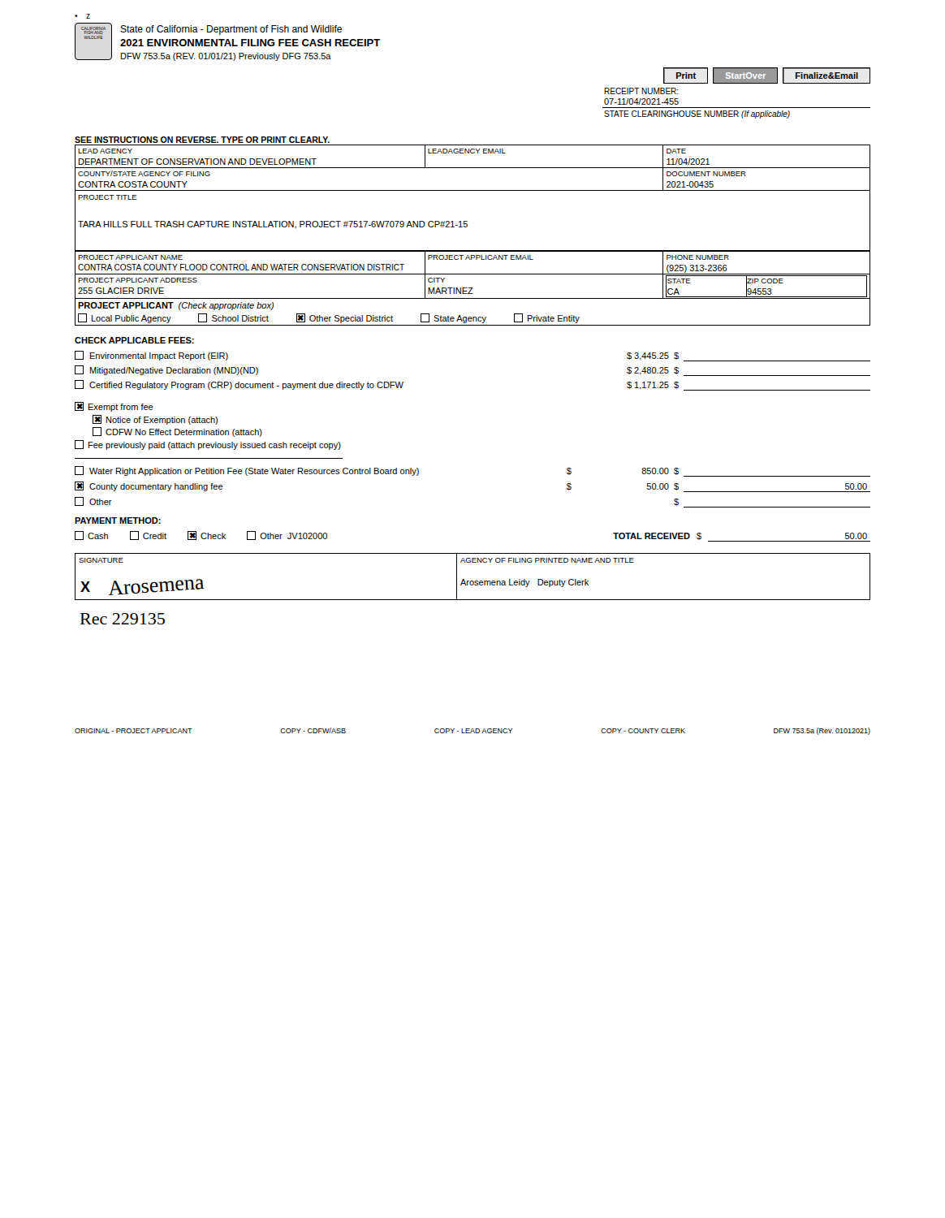•z
CALIFORNIA
FISH AND
WILDLIFE
State of California - Department of Fish and Wildlife
2021 ENVIRONMENTAL FILING FEE CASH RECEIPT
DFW 753.5a (REV. 01/01/21) Previously DFG 753.5a
Print
StartOver
Finalize&Email
RECEIPT NUMBER:
07-11/04/2021-455
STATE CLEARINGHOUSE NUMBER (If applicable)
SEE INSTRUCTIONS ON REVERSE. TYPE OR PRINT CLEARLY.
| LEAD AGENCY DEPARTMENT OF CONSERVATION AND DEVELOPMENT | LEADAGENCY EMAIL | DATE 11/04/2021 |
| COUNTY/STATE AGENCY OF FILING CONTRA COSTA COUNTY | DOCUMENT NUMBER 2021-00435 |
PROJECT TITLE
TARA HILLS FULL TRASH CAPTURE INSTALLATION, PROJECT #7517-6W7079 AND CP#21-15
| PROJECT APPLICANT NAME CONTRA COSTA COUNTY FLOOD CONTROL AND WATER CONSERVATION DISTRICT | PROJECT APPLICANT EMAIL | PHONE NUMBER (925) 313-2366 |
| PROJECT APPLICANT ADDRESS 255 GLACIER DRIVE | CITY MARTINEZ | / STATE CA / ZIP CODE 94553 / |
PROJECT APPLICANT (Check appropriate box)
Local Public Agency
School District
✖ Other Special District
State Agency
Private Entity
CHECK APPLICABLE FEES:
Environmental Impact Report (EIR)
$ 3,445.25
$
Mitigated/Negative Declaration (MND)(ND)
$ 2,480.25
$
Certified Regulatory Program (CRP) document - payment due directly to CDFW
$ 1,171.25
$
✖ Exempt from fee
✖ Notice of Exemption (attach)
CDFW No Effect Determination (attach)
Fee previously paid (attach previously issued cash receipt copy)
Water Right Application or Petition Fee (State Water Resources Control Board only)
$
850.00
$
✖ County documentary handling fee
$
50.00
$
50.00
Other
$
PAYMENT METHOD:
Cash
Credit
✖ Check
Other JV102000
TOTAL RECEIVED $
50.00
| SIGNATURE X Arosemena | AGENCY OF FILING PRINTED NAME AND TITLE Arosemena Leidy Deputy Clerk |
Rec 229135
ORIGINAL - PROJECT APPLICANT COPY - CDFW/ASB COPY - LEAD AGENCY COPY - COUNTY CLERK DFW 753.5a (Rev. 01012021)